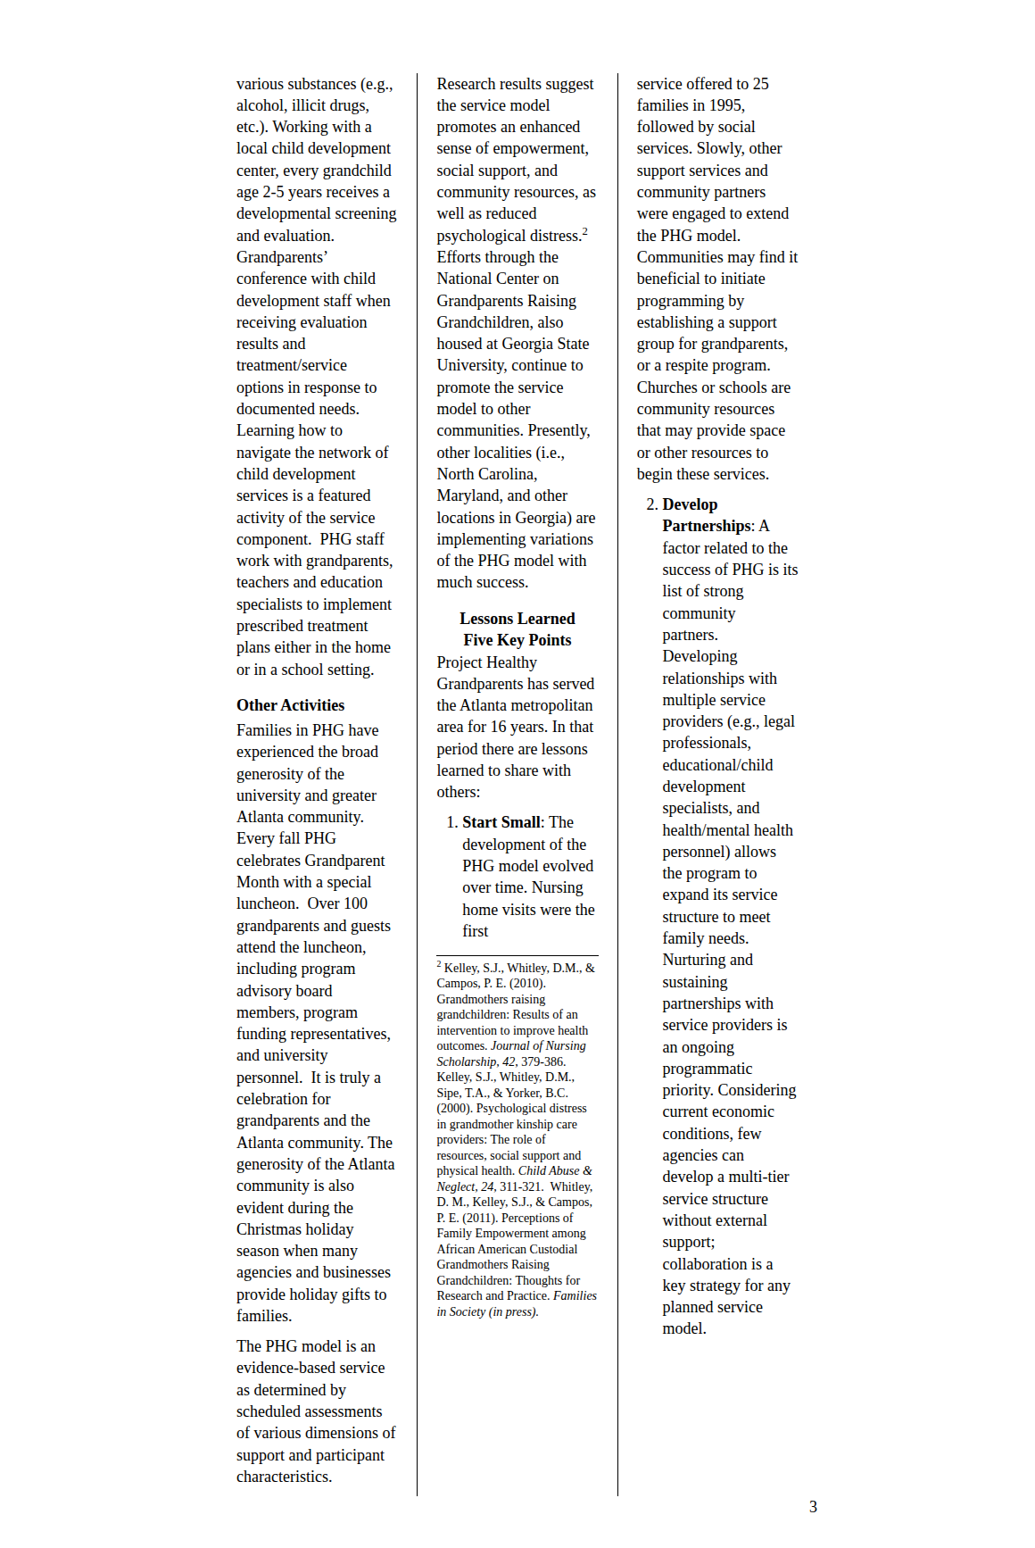various substances (e.g., alcohol, illicit drugs, etc.). Working with a local child development center, every grandchild age 2-5 years receives a developmental screening and evaluation. Grandparents’ conference with child development staff when receiving evaluation results and treatment/service options in response to documented needs. Learning how to navigate the network of child development services is a featured activity of the service component. PHG staff work with grandparents, teachers and education specialists to implement prescribed treatment plans either in the home or in a school setting.
Other Activities
Families in PHG have experienced the broad generosity of the university and greater Atlanta community. Every fall PHG celebrates Grandparent Month with a special luncheon. Over 100 grandparents and guests attend the luncheon, including program advisory board members, program funding representatives, and university personnel. It is truly a celebration for grandparents and the Atlanta community. The generosity of the Atlanta community is also evident during the Christmas holiday season when many agencies and businesses provide holiday gifts to families.
The PHG model is an evidence-based service as determined by scheduled assessments of various dimensions of support and participant characteristics.
Research results suggest the service model promotes an enhanced sense of empowerment, social support, and community resources, as well as reduced psychological distress.2 Efforts through the National Center on Grandparents Raising Grandchildren, also housed at Georgia State University, continue to promote the service model to other communities. Presently, other localities (i.e., North Carolina, Maryland, and other locations in Georgia) are implementing variations of the PHG model with much success.
Lessons Learned
Five Key Points
Project Healthy Grandparents has served the Atlanta metropolitan area for 16 years. In that period there are lessons learned to share with others:
Start Small: The development of the PHG model evolved over time. Nursing home visits were the first
2 Kelley, S.J., Whitley, D.M., & Campos, P. E. (2010). Grandmothers raising grandchildren: Results of an intervention to improve health outcomes. Journal of Nursing Scholarship, 42, 379-386.
Kelley, S.J., Whitley, D.M., Sipe, T.A., & Yorker, B.C. (2000). Psychological distress in grandmother kinship care providers: The role of resources, social support and physical health. Child Abuse & Neglect, 24, 311-321. Whitley, D. M., Kelley, S.J., & Campos, P. E. (2011). Perceptions of Family Empowerment among African American Custodial Grandmothers Raising Grandchildren: Thoughts for Research and Practice. Families in Society (in press).
service offered to 25 families in 1995, followed by social services. Slowly, other support services and community partners were engaged to extend the PHG model. Communities may find it beneficial to initiate programming by establishing a support group for grandparents, or a respite program. Churches or schools are community resources that may provide space or other resources to begin these services.
Develop Partnerships: A factor related to the success of PHG is its list of strong community partners. Developing relationships with multiple service providers (e.g., legal professionals, educational/child development specialists, and health/mental health personnel) allows the program to expand its service structure to meet family needs. Nurturing and sustaining partnerships with service providers is an ongoing programmatic priority. Considering current economic conditions, few agencies can develop a multi-tier service structure without external support; collaboration is a key strategy for any planned service model.
3